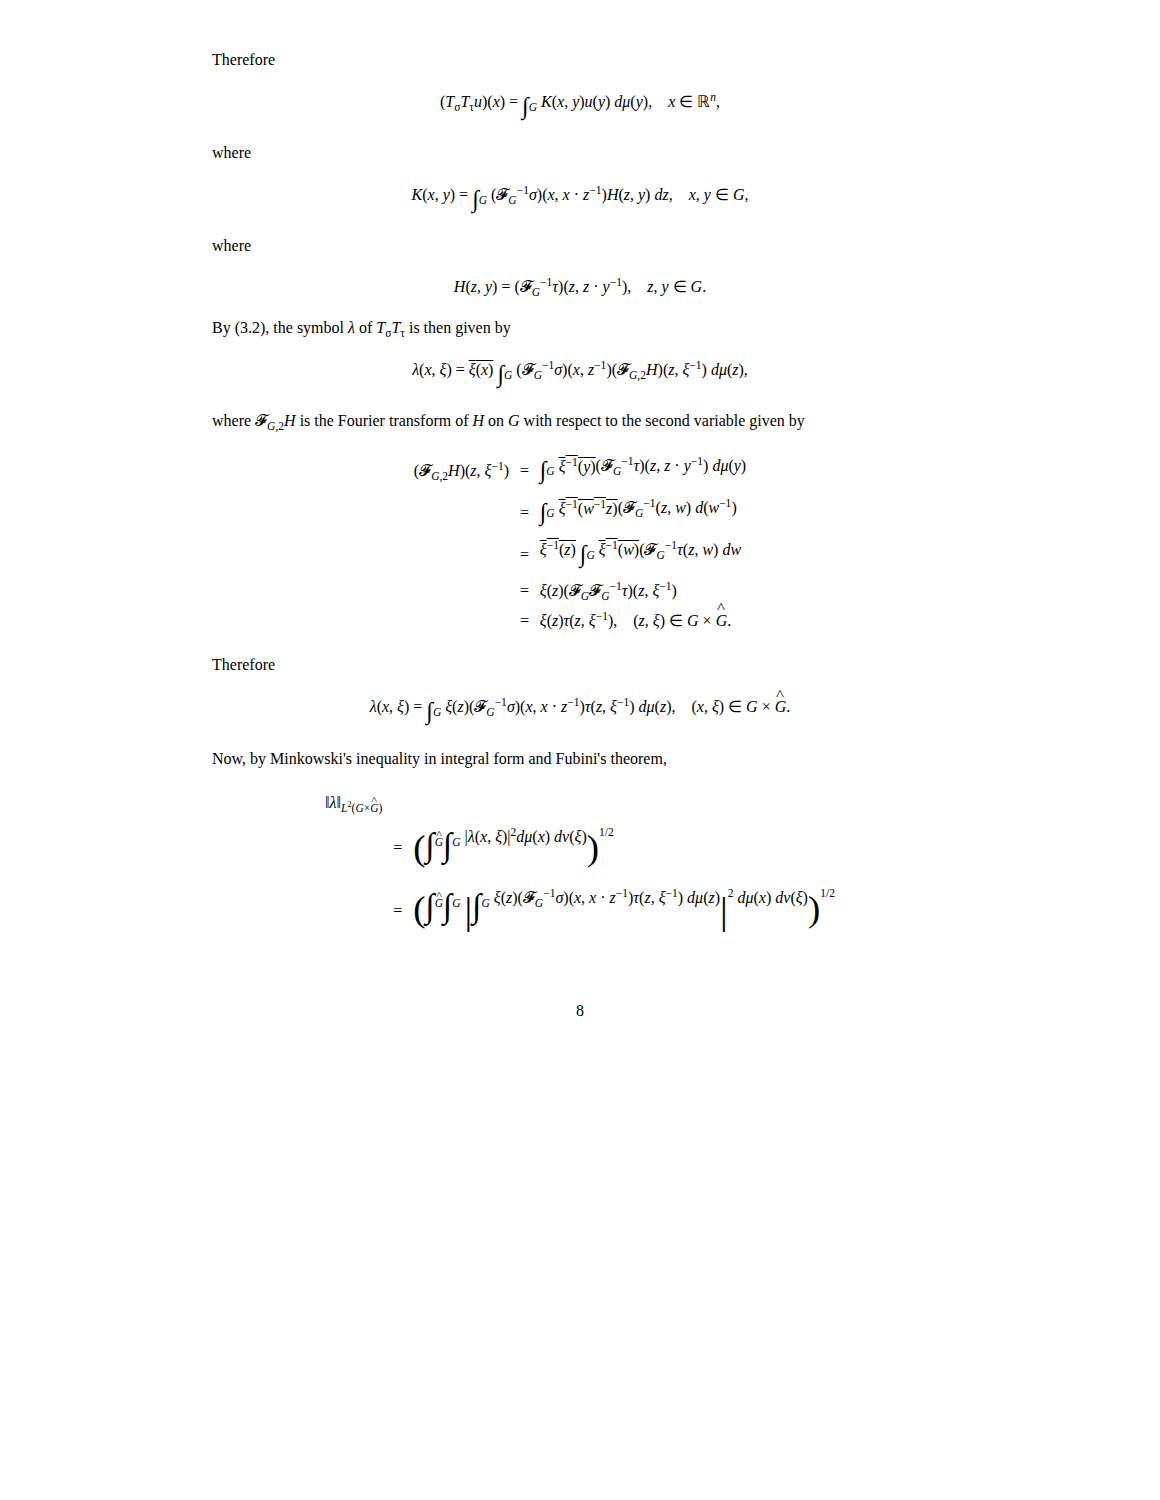Therefore
(TσTτu)(x) = ∫G K(x, y)u(y) dμ(y), x ∈ ℝn,
where
K(x, y) = ∫G (𝓕G−1σ)(x, x · z−1)H(z, y) dz, x, y ∈ G,
where
H(z, y) = (𝓕G−1τ)(z, z · y−1), z, y ∈ G.
By (3.2), the symbol λ of TσTτ is then given by
λ(x, ξ) = ξ(x) ∫G (𝓕G−1σ)(x, z−1)(𝓕G,2H)(z, ξ−1) dμ(z),
where 𝓕G,2H is the Fourier transform of H on G with respect to the second variable given by
| (𝓕 G ,2 H )( z , ξ −1 ) | = | ∫ G ξ −1 ( y ) (𝓕 G −1 τ )( z , z · y −1 ) dμ ( y ) |
| | = | ∫ G ξ −1 ( w −1 z ) (𝓕 G −1 ( z , w ) d ( w −1 ) |
| | = | ξ −1 ( z ) ∫ G ξ −1 ( w ) (𝓕 G −1 τ ( z , w ) dw |
| | = | ξ ( z )(𝓕 G 𝓕 G −1 τ )( z , ξ −1 ) |
| | = | ξ ( z ) τ ( z , ξ −1 ), ( z , ξ ) ∈ G × G . |
Therefore
λ(x, ξ) = ∫G ξ(z)(𝓕G−1σ)(x, x · z−1)τ(z, ξ−1) dμ(z), (x, ξ) ∈ G × G.
Now, by Minkowski's inequality in integral form and Fubini's theorem,
| ‖ λ ‖ L 2 ( G × G ) | | |
| | = | ( ∫ G ∫ G / λ ( x , ξ )/ 2 dμ ( x ) dν ( ξ ) ) 1/2 |
| | = | ( ∫ G ∫ G / ∫ G ξ ( z )(𝓕 G −1 σ )( x , x · z −1 ) τ ( z , ξ −1 ) dμ ( z ) / 2 dμ ( x ) dν ( ξ ) ) 1/2 |
8